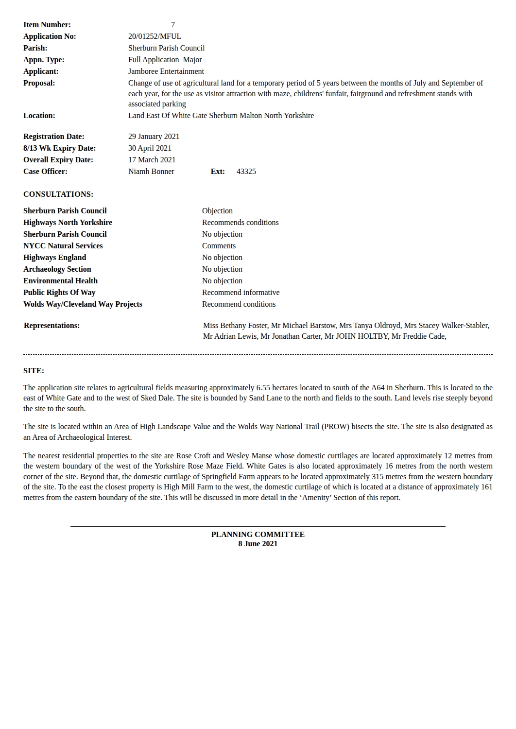| Item Number: | 7 |
| Application No: | 20/01252/MFUL |
| Parish: | Sherburn Parish Council |
| Appn. Type: | Full Application Major |
| Applicant: | Jamboree Entertainment |
| Proposal: | Change of use of agricultural land for a temporary period of 5 years between the months of July and September of each year, for the use as visitor attraction with maze, childrens' funfair, fairground and refreshment stands with associated parking |
| Location: | Land East Of White Gate Sherburn Malton North Yorkshire |
| Registration Date: | 29 January 2021 | | |
| 8/13 Wk Expiry Date: | 30 April 2021 | | |
| Overall Expiry Date: | 17 March 2021 | | |
| Case Officer: | Niamh Bonner | Ext: | 43325 |
CONSULTATIONS:
| Sherburn Parish Council | Objection |
| Highways North Yorkshire | Recommends conditions |
| Sherburn Parish Council | No objection |
| NYCC Natural Services | Comments |
| Highways England | No objection |
| Archaeology Section | No objection |
| Environmental Health | No objection |
| Public Rights Of Way | Recommend informative |
| Wolds Way/Cleveland Way Projects | Recommend conditions |
| Representations: | Miss Bethany Foster, Mr Michael Barstow, Mrs Tanya Oldroyd, Mrs Stacey Walker-Stabler, Mr Adrian Lewis, Mr Jonathan Carter, Mr JOHN HOLTBY, Mr Freddie Cade, |
SITE:
The application site relates to agricultural fields measuring approximately 6.55 hectares located to south of the A64 in Sherburn. This is located to the east of White Gate and to the west of Sked Dale. The site is bounded by Sand Lane to the north and fields to the south. Land levels rise steeply beyond the site to the south.
The site is located within an Area of High Landscape Value and the Wolds Way National Trail (PROW) bisects the site. The site is also designated as an Area of Archaeological Interest.
The nearest residential properties to the site are Rose Croft and Wesley Manse whose domestic curtilages are located approximately 12 metres from the western boundary of the west of the Yorkshire Rose Maze Field. White Gates is also located approximately 16 metres from the north western corner of the site. Beyond that, the domestic curtilage of Springfield Farm appears to be located approximately 315 metres from the western boundary of the site. To the east the closest property is High Mill Farm to the west, the domestic curtilage of which is located at a distance of approximately 161 metres from the eastern boundary of the site. This will be discussed in more detail in the ‘Amenity’ Section of this report.
PLANNING COMMITTEE
8 June 2021